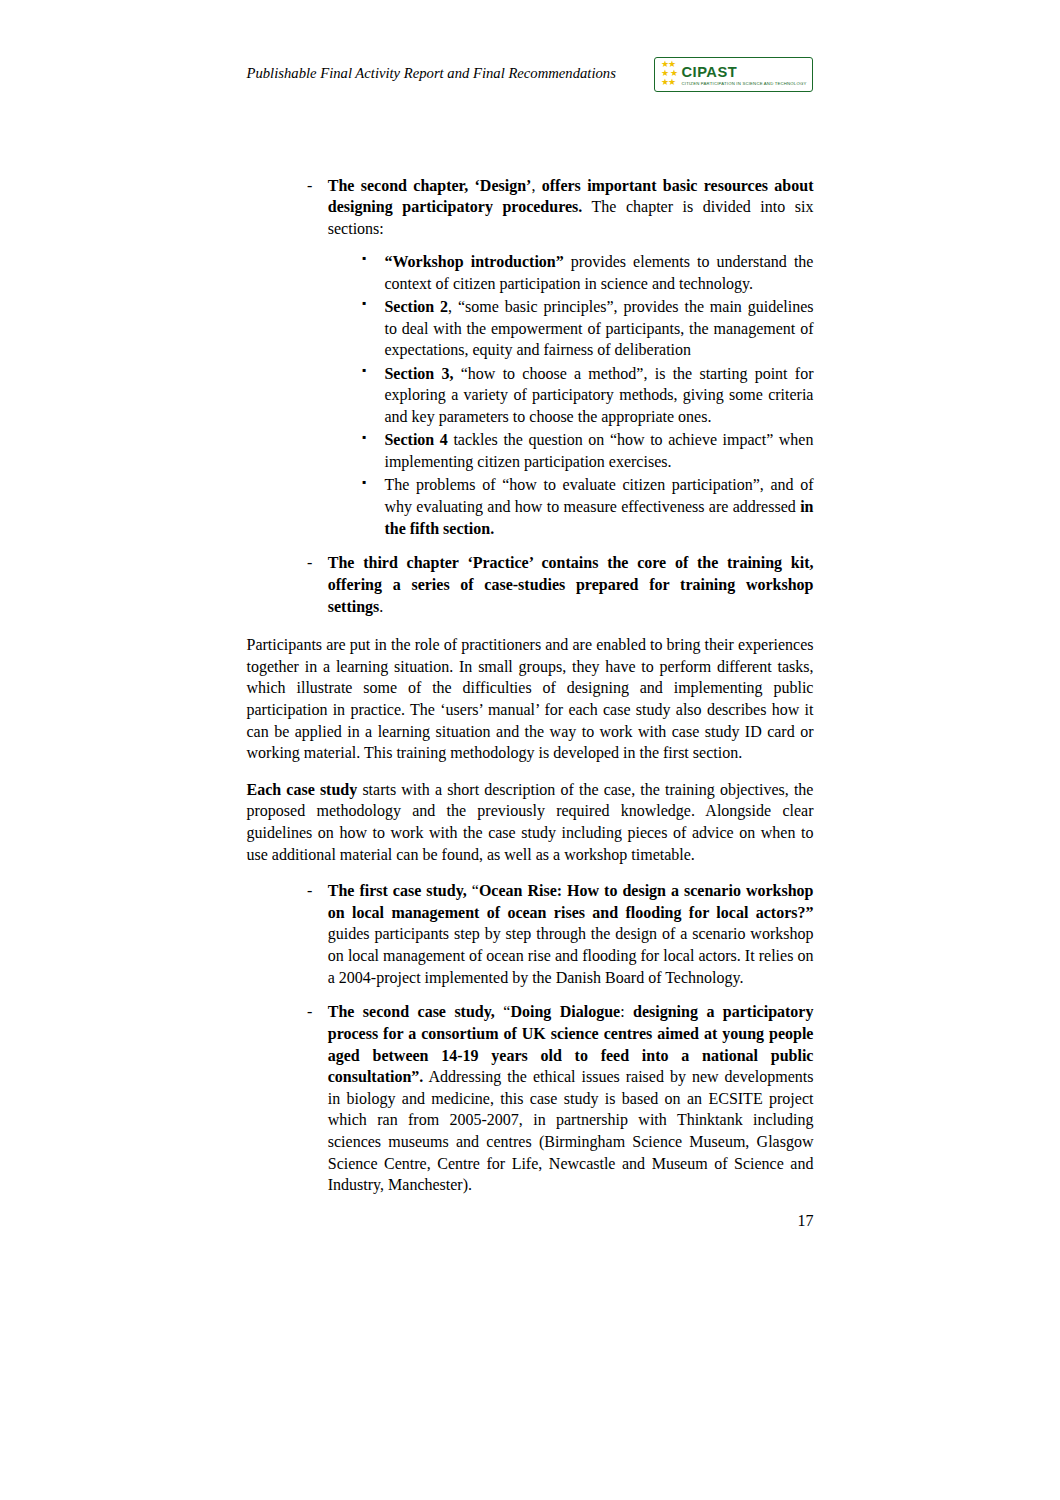Publishable Final Activity Report and Final Recommendations
★★
★ ★
★★ CIPAST CITIZEN PARTICIPATION IN SCIENCE AND TECHNOLOGY
The second chapter, ‘Design’, offers important basic resources about designing participatory procedures. The chapter is divided into six sections:
“Workshop introduction” provides elements to understand the context of citizen participation in science and technology.
Section 2, “some basic principles”, provides the main guidelines to deal with the empowerment of participants, the management of expectations, equity and fairness of deliberation
Section 3, “how to choose a method”, is the starting point for exploring a variety of participatory methods, giving some criteria and key parameters to choose the appropriate ones.
Section 4 tackles the question on “how to achieve impact” when implementing citizen participation exercises.
The problems of “how to evaluate citizen participation”, and of why evaluating and how to measure effectiveness are addressed in the fifth section.
The third chapter ‘Practice’ contains the core of the training kit, offering a series of case-studies prepared for training workshop settings.
Participants are put in the role of practitioners and are enabled to bring their experiences together in a learning situation. In small groups, they have to perform different tasks, which illustrate some of the difficulties of designing and implementing public participation in practice. The ‘users’ manual’ for each case study also describes how it can be applied in a learning situation and the way to work with case study ID card or working material. This training methodology is developed in the first section.
Each case study starts with a short description of the case, the training objectives, the proposed methodology and the previously required knowledge. Alongside clear guidelines on how to work with the case study including pieces of advice on when to use additional material can be found, as well as a workshop timetable.
The first case study, “Ocean Rise: How to design a scenario workshop on local management of ocean rises and flooding for local actors?” guides participants step by step through the design of a scenario workshop on local management of ocean rise and flooding for local actors. It relies on a 2004-project implemented by the Danish Board of Technology.
The second case study, “Doing Dialogue: designing a participatory process for a consortium of UK science centres aimed at young people aged between 14-19 years old to feed into a national public consultation”. Addressing the ethical issues raised by new developments in biology and medicine, this case study is based on an ECSITE project which ran from 2005-2007, in partnership with Thinktank including sciences museums and centres (Birmingham Science Museum, Glasgow Science Centre, Centre for Life, Newcastle and Museum of Science and Industry, Manchester).
17